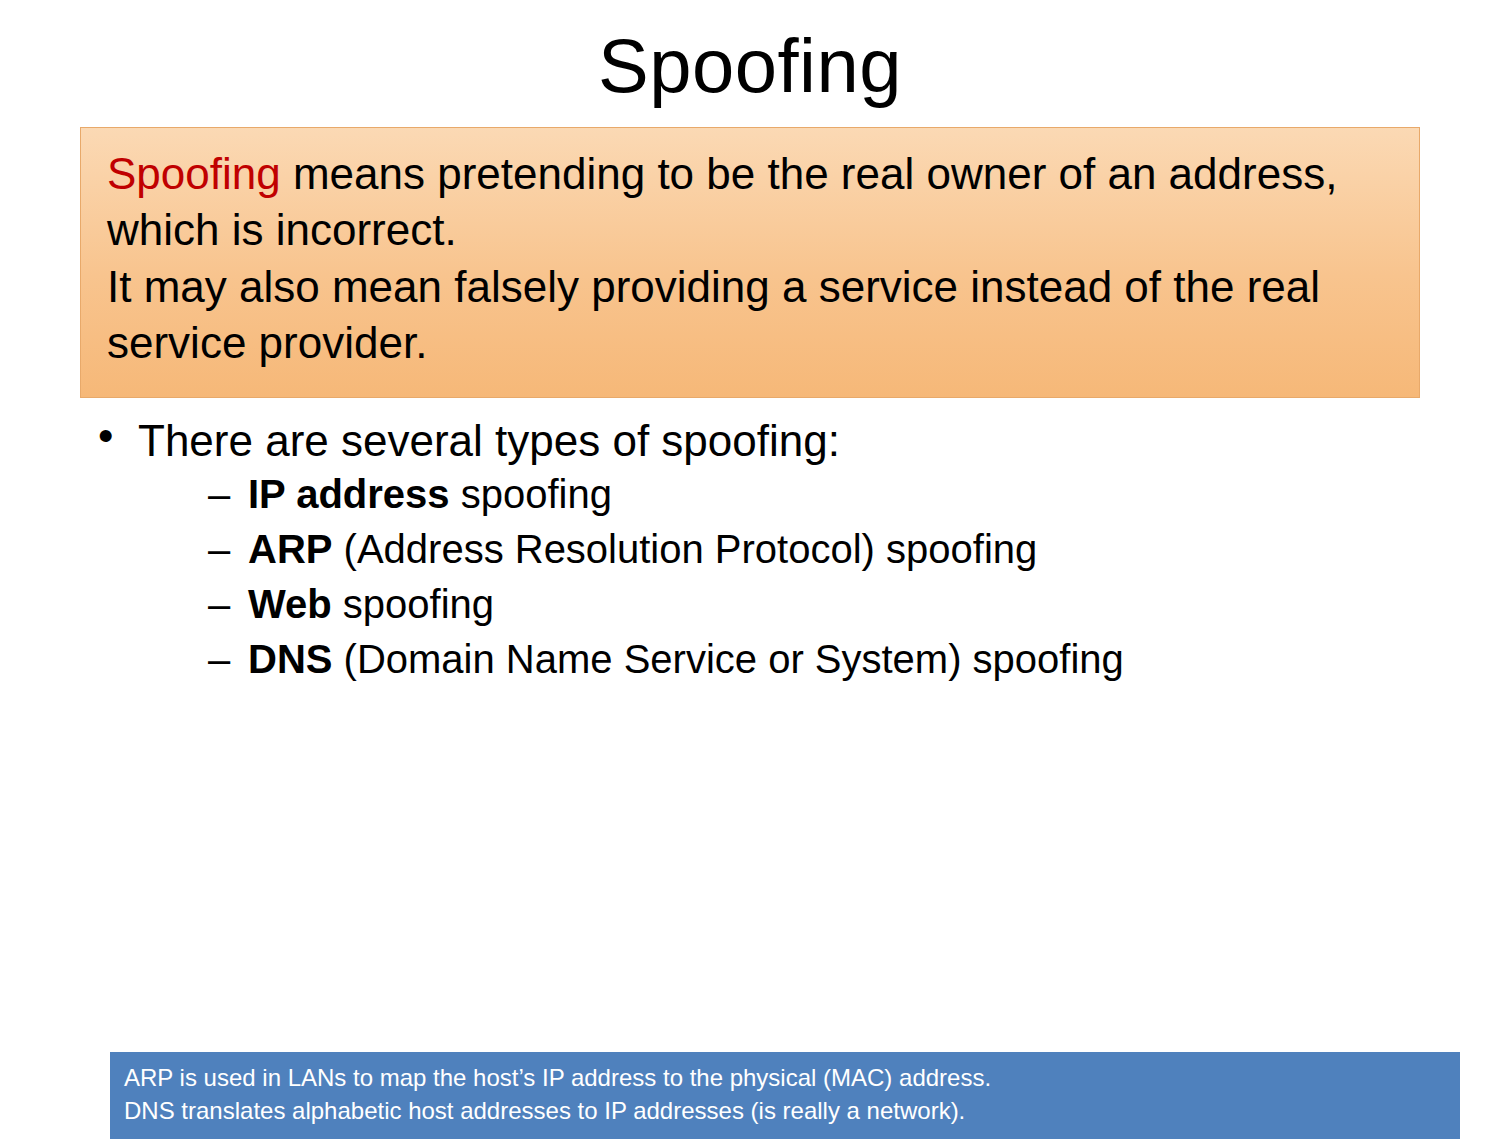Spoofing
Spoofing means pretending to be the real owner of an address, which is incorrect.
It may also mean falsely providing a service instead of the real service provider.
There are several types of spoofing:
IP address spoofing
ARP (Address Resolution Protocol) spoofing
Web spoofing
DNS (Domain Name Service or System) spoofing
ARP is used in LANs to map the host’s IP address to the physical (MAC) address.
DNS translates alphabetic host addresses to IP addresses (is really a network).